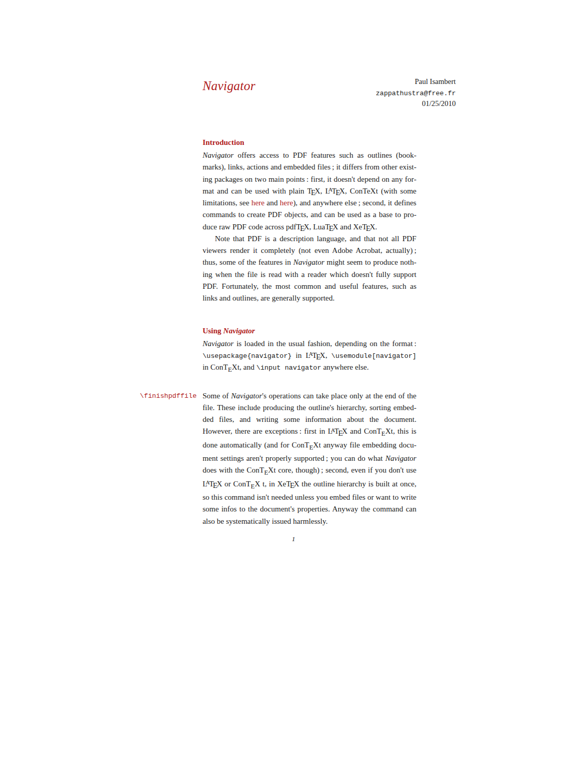Navigator
Paul Isambert
zappathustra@free.fr
01/25/2010
Introduction
Navigator offers access to PDF features such as outlines (bookmarks), links, actions and embedded files ; it differs from other existing packages on two main points : first, it doesn't depend on any format and can be used with plain TEX, LaTEX, ConTeXt (with some limitations, see here and here), and anywhere else ; second, it defines commands to create PDF objects, and can be used as a base to produce raw PDF code across pdfTEX, LuaTEX and XeTEX.
Note that PDF is a description language, and that not all PDF viewers render it completely (not even Adobe Acrobat, actually) ; thus, some of the features in Navigator might seem to produce nothing when the file is read with a reader which doesn't fully support PDF. Fortunately, the most common and useful features, such as links and outlines, are generally supported.
Using Navigator
Navigator is loaded in the usual fashion, depending on the format : \usepackage{navigator} in LaTEX, \usemodule[navigator] in ConTEXt, and \input navigator anywhere else.
\finishpdffile
Some of Navigator's operations can take place only at the end of the file. These include producing the outline's hierarchy, sorting embedded files, and writing some information about the document. However, there are exceptions : first in LaTEX and ConTEXt, this is done automatically (and for ConTEXt anyway file embedding document settings aren't properly supported ; you can do what Navigator does with the ConTEXt core, though) ; second, even if you don't use LaTEX or ConTEX t, in XeTEX the outline hierarchy is built at once, so this command isn't needed unless you embed files or want to write some infos to the document's properties. Anyway the command can also be systematically issued harmlessly.
1